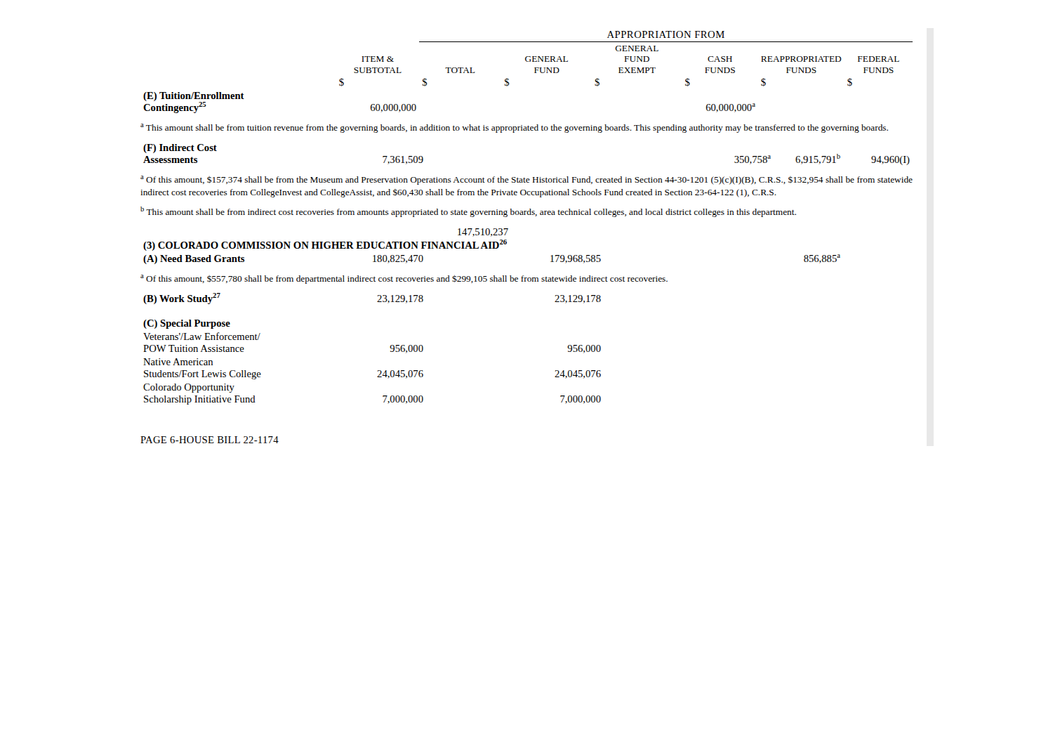| | | APPROPRIATION FROM |
| | ITEM & SUBTOTAL | TOTAL | GENERAL FUND | GENERAL FUND EXEMPT | CASH FUNDS | REAPPROPRIATED FUNDS | FEDERAL FUNDS |
| | $ | $ | $ | $ | $ | $ | $ |
| (E) Tuition/Enrollment Contingency 25 | 60,000,000 | | | | 60,000,000 a | | |
a This amount shall be from tuition revenue from the governing boards, in addition to what is appropriated to the governing boards. This spending authority may be transferred to the governing boards.
| (F) Indirect Cost Assessments | 7,361,509 | | | | 350,758 a | 6,915,791 b | 94,960(I) |
a Of this amount, $157,374 shall be from the Museum and Preservation Operations Account of the State Historical Fund, created in Section 44-30-1201 (5)(c)(I)(B), C.R.S., $132,954 shall be from statewide indirect cost recoveries from CollegeInvest and CollegeAssist, and $60,430 shall be from the Private Occupational Schools Fund created in Section 23-64-122 (1), C.R.S.
b This amount shall be from indirect cost recoveries from amounts appropriated to state governing boards, area technical colleges, and local district colleges in this department.
| | | 147,510,237 | | | | | |
| (3) COLORADO COMMISSION ON HIGHER EDUCATION FINANCIAL AID 26 |
| (A) Need Based Grants | 180,825,470 | | 179,968,585 | | | 856,885 a | |
a Of this amount, $557,780 shall be from departmental indirect cost recoveries and $299,105 shall be from statewide indirect cost recoveries.
| (B) Work Study 27 | 23,129,178 | | 23,129,178 | | | | |
| (C) Special Purpose | | | | | | | |
| Veterans'/Law Enforcement/ POW Tuition Assistance | 956,000 | | 956,000 | | | | |
| Native American Students/Fort Lewis College | 24,045,076 | | 24,045,076 | | | | |
| Colorado Opportunity Scholarship Initiative Fund | 7,000,000 | | 7,000,000 | | | | |
PAGE 6-HOUSE BILL 22-1174